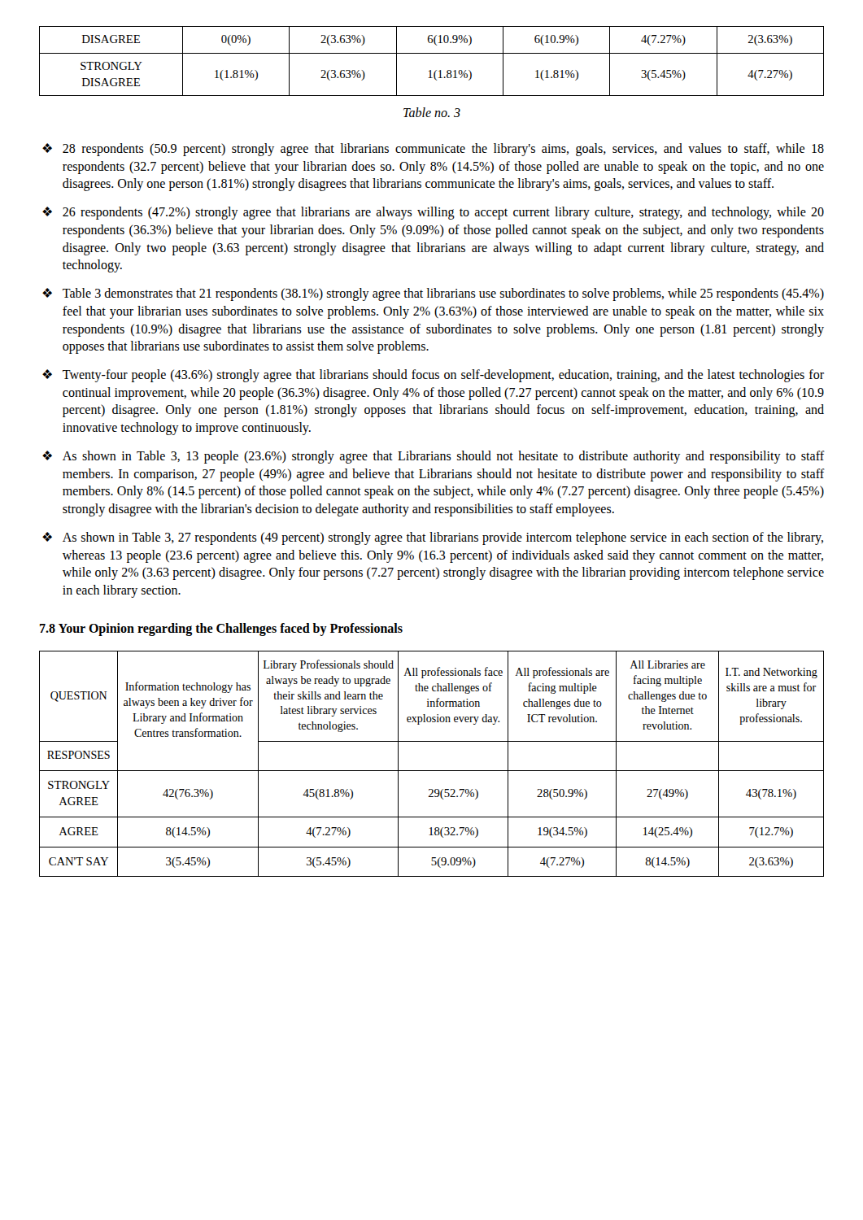| DISAGREE | 0(0%) | 2(3.63%) | 6(10.9%) | 6(10.9%) | 4(7.27%) | 2(3.63%) |
| STRONGLY DISAGREE | 1(1.81%) | 2(3.63%) | 1(1.81%) | 1(1.81%) | 3(5.45%) | 4(7.27%) |
Table no. 3
28 respondents (50.9 percent) strongly agree that librarians communicate the library's aims, goals, services, and values to staff, while 18 respondents (32.7 percent) believe that your librarian does so. Only 8% (14.5%) of those polled are unable to speak on the topic, and no one disagrees. Only one person (1.81%) strongly disagrees that librarians communicate the library's aims, goals, services, and values to staff.
26 respondents (47.2%) strongly agree that librarians are always willing to accept current library culture, strategy, and technology, while 20 respondents (36.3%) believe that your librarian does. Only 5% (9.09%) of those polled cannot speak on the subject, and only two respondents disagree. Only two people (3.63 percent) strongly disagree that librarians are always willing to adapt current library culture, strategy, and technology.
Table 3 demonstrates that 21 respondents (38.1%) strongly agree that librarians use subordinates to solve problems, while 25 respondents (45.4%) feel that your librarian uses subordinates to solve problems. Only 2% (3.63%) of those interviewed are unable to speak on the matter, while six respondents (10.9%) disagree that librarians use the assistance of subordinates to solve problems. Only one person (1.81 percent) strongly opposes that librarians use subordinates to assist them solve problems.
Twenty-four people (43.6%) strongly agree that librarians should focus on self-development, education, training, and the latest technologies for continual improvement, while 20 people (36.3%) disagree. Only 4% of those polled (7.27 percent) cannot speak on the matter, and only 6% (10.9 percent) disagree. Only one person (1.81%) strongly opposes that librarians should focus on self-improvement, education, training, and innovative technology to improve continuously.
As shown in Table 3, 13 people (23.6%) strongly agree that Librarians should not hesitate to distribute authority and responsibility to staff members. In comparison, 27 people (49%) agree and believe that Librarians should not hesitate to distribute power and responsibility to staff members. Only 8% (14.5 percent) of those polled cannot speak on the subject, while only 4% (7.27 percent) disagree. Only three people (5.45%) strongly disagree with the librarian's decision to delegate authority and responsibilities to staff employees.
As shown in Table 3, 27 respondents (49 percent) strongly agree that librarians provide intercom telephone service in each section of the library, whereas 13 people (23.6 percent) agree and believe this. Only 9% (16.3 percent) of individuals asked said they cannot comment on the matter, while only 2% (3.63 percent) disagree. Only four persons (7.27 percent) strongly disagree with the librarian providing intercom telephone service in each library section.
7.8 Your Opinion regarding the Challenges faced by Professionals
| QUESTION | Information technology has always been a key driver for Library and Information Centres transformation. | Library Professionals should always be ready to upgrade their skills and learn the latest library services technologies. | All professionals face the challenges of information explosion every day. | All professionals are facing multiple challenges due to ICT revolution. | All Libraries are facing multiple challenges due to the Internet revolution. | I.T. and Networking skills are a must for library professionals. |
| RESPONSES | | | | | |
| STRONGLY AGREE | 42(76.3%) | 45(81.8%) | 29(52.7%) | 28(50.9%) | 27(49%) | 43(78.1%) |
| AGREE | 8(14.5%) | 4(7.27%) | 18(32.7%) | 19(34.5%) | 14(25.4%) | 7(12.7%) |
| CAN'T SAY | 3(5.45%) | 3(5.45%) | 5(9.09%) | 4(7.27%) | 8(14.5%) | 2(3.63%) |